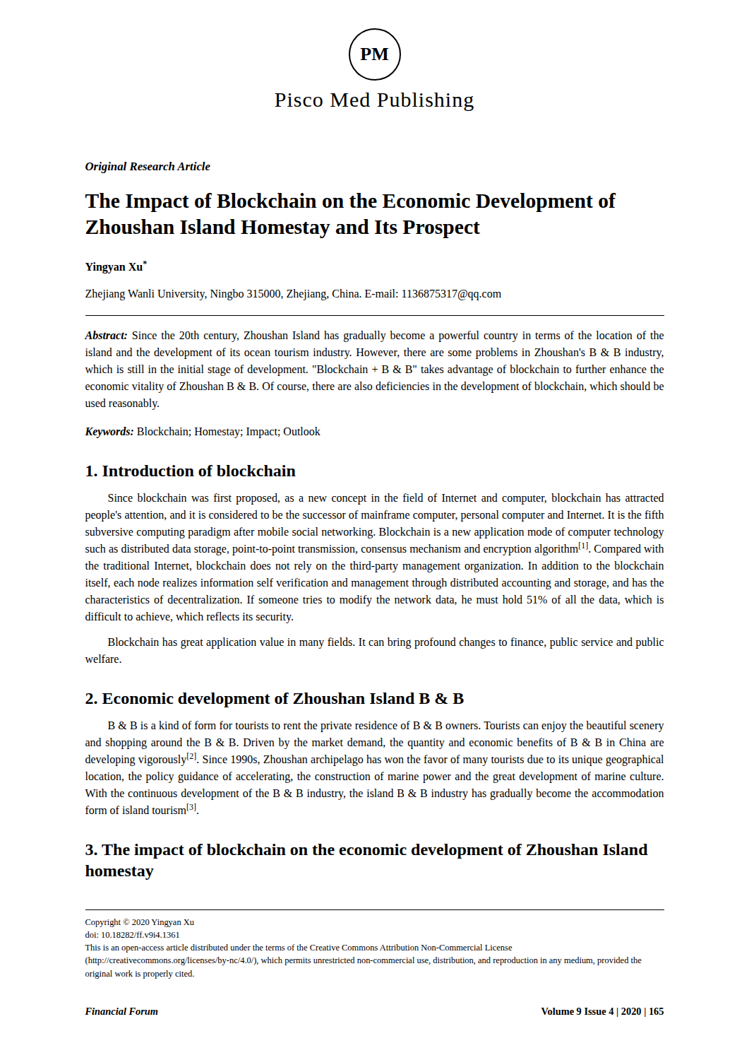PM
Pisco Med Publishing
Original Research Article
The Impact of Blockchain on the Economic Development of Zhoushan Island Homestay and Its Prospect
Yingyan Xu*
Zhejiang Wanli University, Ningbo 315000, Zhejiang, China. E-mail: 1136875317@qq.com
Abstract: Since the 20th century, Zhoushan Island has gradually become a powerful country in terms of the location of the island and the development of its ocean tourism industry. However, there are some problems in Zhoushan's B & B industry, which is still in the initial stage of development. "Blockchain + B & B" takes advantage of blockchain to further enhance the economic vitality of Zhoushan B & B. Of course, there are also deficiencies in the development of blockchain, which should be used reasonably.
Keywords: Blockchain; Homestay; Impact; Outlook
1. Introduction of blockchain
Since blockchain was first proposed, as a new concept in the field of Internet and computer, blockchain has attracted people's attention, and it is considered to be the successor of mainframe computer, personal computer and Internet. It is the fifth subversive computing paradigm after mobile social networking. Blockchain is a new application mode of computer technology such as distributed data storage, point-to-point transmission, consensus mechanism and encryption algorithm[1]. Compared with the traditional Internet, blockchain does not rely on the third-party management organization. In addition to the blockchain itself, each node realizes information self verification and management through distributed accounting and storage, and has the characteristics of decentralization. If someone tries to modify the network data, he must hold 51% of all the data, which is difficult to achieve, which reflects its security.
Blockchain has great application value in many fields. It can bring profound changes to finance, public service and public welfare.
2. Economic development of Zhoushan Island B & B
B & B is a kind of form for tourists to rent the private residence of B & B owners. Tourists can enjoy the beautiful scenery and shopping around the B & B. Driven by the market demand, the quantity and economic benefits of B & B in China are developing vigorously[2]. Since 1990s, Zhoushan archipelago has won the favor of many tourists due to its unique geographical location, the policy guidance of accelerating, the construction of marine power and the great development of marine culture. With the continuous development of the B & B industry, the island B & B industry has gradually become the accommodation form of island tourism[3].
3. The impact of blockchain on the economic development of Zhoushan Island homestay
Copyright © 2020 Yingyan Xu
doi: 10.18282/ff.v9i4.1361
This is an open-access article distributed under the terms of the Creative Commons Attribution Non-Commercial License
(http://creativecommons.org/licenses/by-nc/4.0/), which permits unrestricted non-commercial use, distribution, and reproduction in any medium, provided the original work is properly cited.
Financial Forum Volume 9 Issue 4 | 2020 | 165